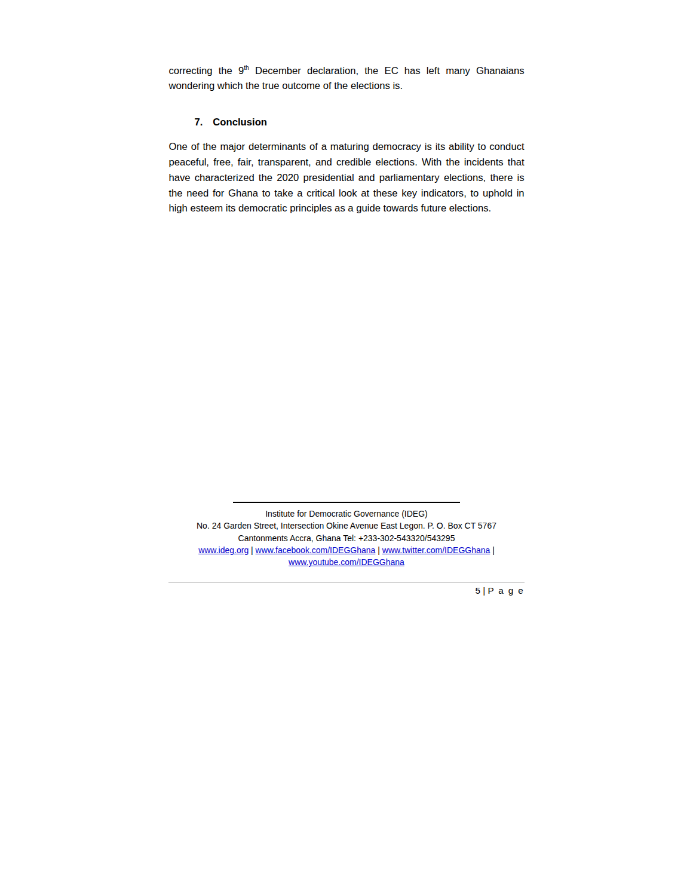correcting the 9th December declaration, the EC has left many Ghanaians wondering which the true outcome of the elections is.
7. Conclusion
One of the major determinants of a maturing democracy is its ability to conduct peaceful, free, fair, transparent, and credible elections. With the incidents that have characterized the 2020 presidential and parliamentary elections, there is the need for Ghana to take a critical look at these key indicators, to uphold in high esteem its democratic principles as a guide towards future elections.
Institute for Democratic Governance (IDEG)
No. 24 Garden Street, Intersection Okine Avenue East Legon. P. O. Box CT 5767
Cantonments Accra, Ghana Tel: +233-302-543320/543295
www.ideg.org | www.facebook.com/IDEGGhana | www.twitter.com/IDEGGhana | www.youtube.com/IDEGGhana
5 | P a g e